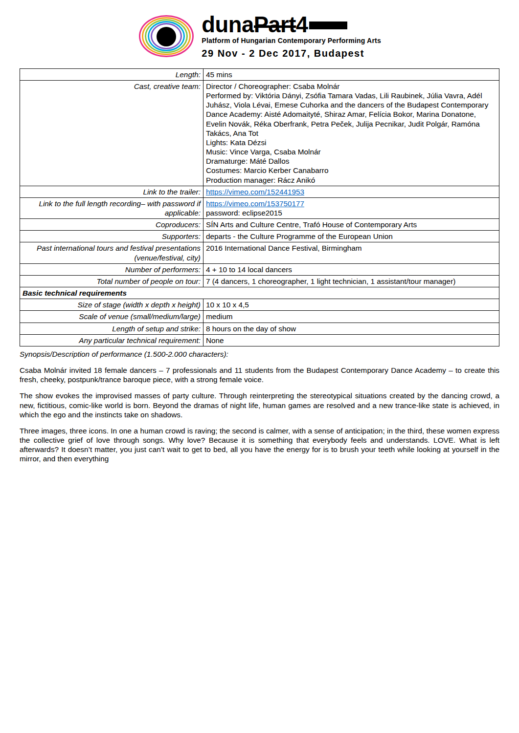dunaPart 4
Platform of Hungarian Contemporary Performing Arts
29 Nov - 2 Dec 2017, Budapest
| Length: | 45 mins |
| Cast, creative team: | Director / Choreographer: Csaba Molnár Performed by: Viktória Dányi, Zsófia Tamara Vadas, Lili Raubinek, Júlia Vavra, Adél Juhász, Viola Lévai, Emese Cuhorka and the dancers of the Budapest Contemporary Dance Academy: Aisté Adomaityté, Shiraz Amar, Felícia Bokor, Marina Donatone, Evelin Novák, Réka Oberfrank, Petra Peček, Julija Pecnikar, Judit Polgár, Ramóna Takács, Ana Tot Lights: Kata Dézsi Music: Vince Varga, Csaba Molnár Dramaturge: Máté Dallos Costumes: Marcio Kerber Canabarro Production manager: Rácz Anikó |
| Link to the trailer: | https://vimeo.com/152441953 |
| Link to the full length recording– with password if applicable: | https://vimeo.com/153750177 password: eclipse2015 |
| Coproducers: | SÍN Arts and Culture Centre, Trafó House of Contemporary Arts |
| Supporters: | departs - the Culture Programme of the European Union |
| Past international tours and festival presentations (venue/festival, city) | 2016 International Dance Festival, Birmingham |
| Number of performers: | 4 + 10 to 14 local dancers |
| Total number of people on tour: | 7 (4 dancers, 1 choreographer, 1 light technician, 1 assistant/tour manager) |
| Basic technical requirements |
| Size of stage (width x depth x height) | 10 x 10 x 4,5 |
| Scale of venue (small/medium/large) | medium |
| Length of setup and strike: | 8 hours on the day of show |
| Any particular technical requirement: | None |
Synopsis/Description of performance (1.500-2.000 characters):
Csaba Molnár invited 18 female dancers – 7 professionals and 11 students from the Budapest Contemporary Dance Academy – to create this fresh, cheeky, postpunk/trance baroque piece, with a strong female voice.
The show evokes the improvised masses of party culture. Through reinterpreting the stereotypical situations created by the dancing crowd, a new, fictitious, comic-like world is born. Beyond the dramas of night life, human games are resolved and a new trance-like state is achieved, in which the ego and the instincts take on shadows.
Three images, three icons. In one a human crowd is raving; the second is calmer, with a sense of anticipation; in the third, these women express the collective grief of love through songs. Why love? Because it is something that everybody feels and understands. LOVE. What is left afterwards? It doesn’t matter, you just can’t wait to get to bed, all you have the energy for is to brush your teeth while looking at yourself in the mirror, and then everything